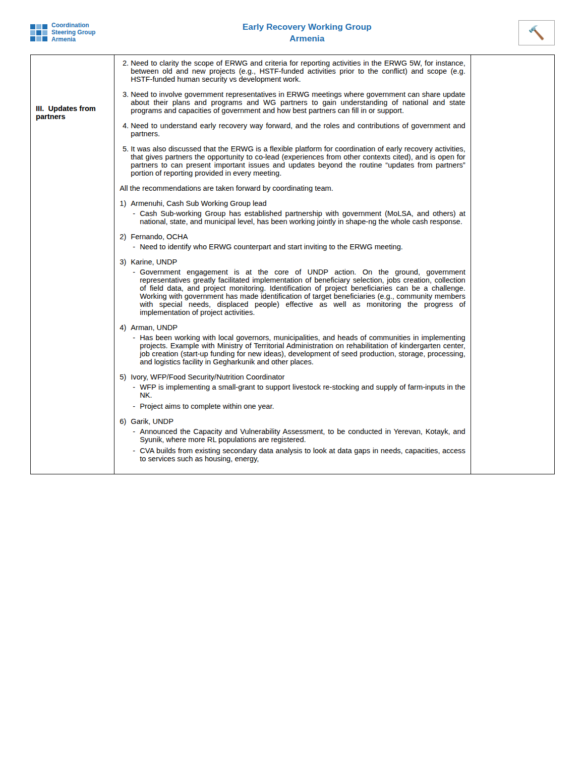Coordination
Steering Group
Armenia
Early Recovery Working Group
Armenia
🔨
| III. Updates from partners | Need to clarity the scope of ERWG and criteria for reporting activities in the ERWG 5W, for instance, between old and new projects (e.g., HSTF-funded activities prior to the conflict) and scope (e.g. HSTF-funded human security vs development work. Need to involve government representatives in ERWG meetings where government can share update about their plans and programs and WG partners to gain understanding of national and state programs and capacities of government and how best partners can fill in or support. Need to understand early recovery way forward, and the roles and contributions of government and partners. It was also discussed that the ERWG is a flexible platform for coordination of early recovery activities, that gives partners the opportunity to co-lead (experiences from other contexts cited), and is open for partners to can present important issues and updates beyond the routine “updates from partners” portion of reporting provided in every meeting. All the recommendations are taken forward by coordinating team. Armenuhi, Cash Sub Working Group lead Cash Sub-working Group has established partnership with government (MoLSA, and others) at national, state, and municipal level, has been working jointly in shape-ng the whole cash response. Fernando, OCHA Need to identify who ERWG counterpart and start inviting to the ERWG meeting. Karine, UNDP Government engagement is at the core of UNDP action. On the ground, government representatives greatly facilitated implementation of beneficiary selection, jobs creation, collection of field data, and project monitoring. Identification of project beneficiaries can be a challenge. Working with government has made identification of target beneficiaries (e.g., community members with special needs, displaced people) effective as well as monitoring the progress of implementation of project activities. Arman, UNDP Has been working with local governors, municipalities, and heads of communities in implementing projects. Example with Ministry of Territorial Administration on rehabilitation of kindergarten center, job creation (start-up funding for new ideas), development of seed production, storage, processing, and logistics facility in Gegharkunik and other places. Ivory, WFP/Food Security/Nutrition Coordinator WFP is implementing a small-grant to support livestock re-stocking and supply of farm-inputs in the NK. Project aims to complete within one year. Garik, UNDP Announced the Capacity and Vulnerability Assessment, to be conducted in Yerevan, Kotayk, and Syunik, where more RL populations are registered. CVA builds from existing secondary data analysis to look at data gaps in needs, capacities, access to services such as housing, energy, | |